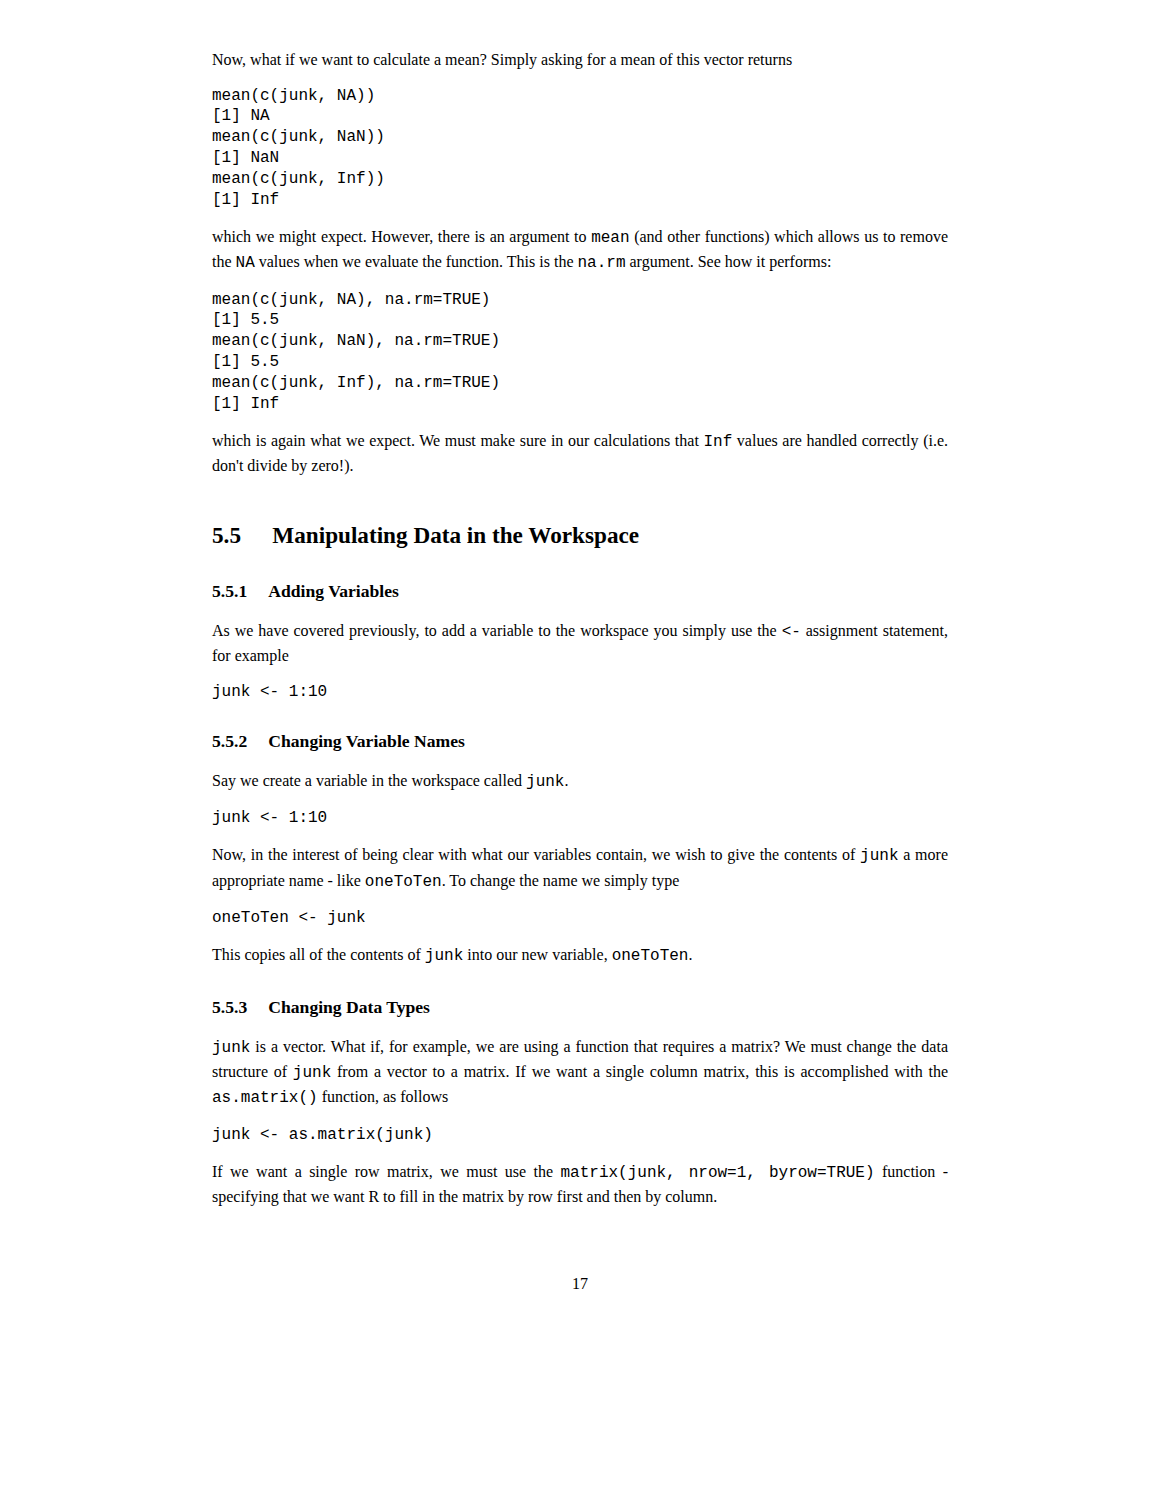Now, what if we want to calculate a mean? Simply asking for a mean of this vector returns
mean(c(junk, NA))
[1] NA
mean(c(junk, NaN))
[1] NaN
mean(c(junk, Inf))
[1] Inf
which we might expect. However, there is an argument to mean (and other functions) which allows us to remove the NA values when we evaluate the function. This is the na.rm argument. See how it performs:
mean(c(junk, NA), na.rm=TRUE)
[1] 5.5
mean(c(junk, NaN), na.rm=TRUE)
[1] 5.5
mean(c(junk, Inf), na.rm=TRUE)
[1] Inf
which is again what we expect. We must make sure in our calculations that Inf values are handled correctly (i.e. don't divide by zero!).
5.5 Manipulating Data in the Workspace
5.5.1 Adding Variables
As we have covered previously, to add a variable to the workspace you simply use the <- assignment statement, for example
junk <- 1:10
5.5.2 Changing Variable Names
Say we create a variable in the workspace called junk.
junk <- 1:10
Now, in the interest of being clear with what our variables contain, we wish to give the contents of junk a more appropriate name - like oneToTen. To change the name we simply type
oneToTen <- junk
This copies all of the contents of junk into our new variable, oneToTen.
5.5.3 Changing Data Types
junk is a vector. What if, for example, we are using a function that requires a matrix? We must change the data structure of junk from a vector to a matrix. If we want a single column matrix, this is accomplished with the as.matrix() function, as follows
junk <- as.matrix(junk)
If we want a single row matrix, we must use the matrix(junk, nrow=1, byrow=TRUE) function - specifying that we want R to fill in the matrix by row first and then by column.
17